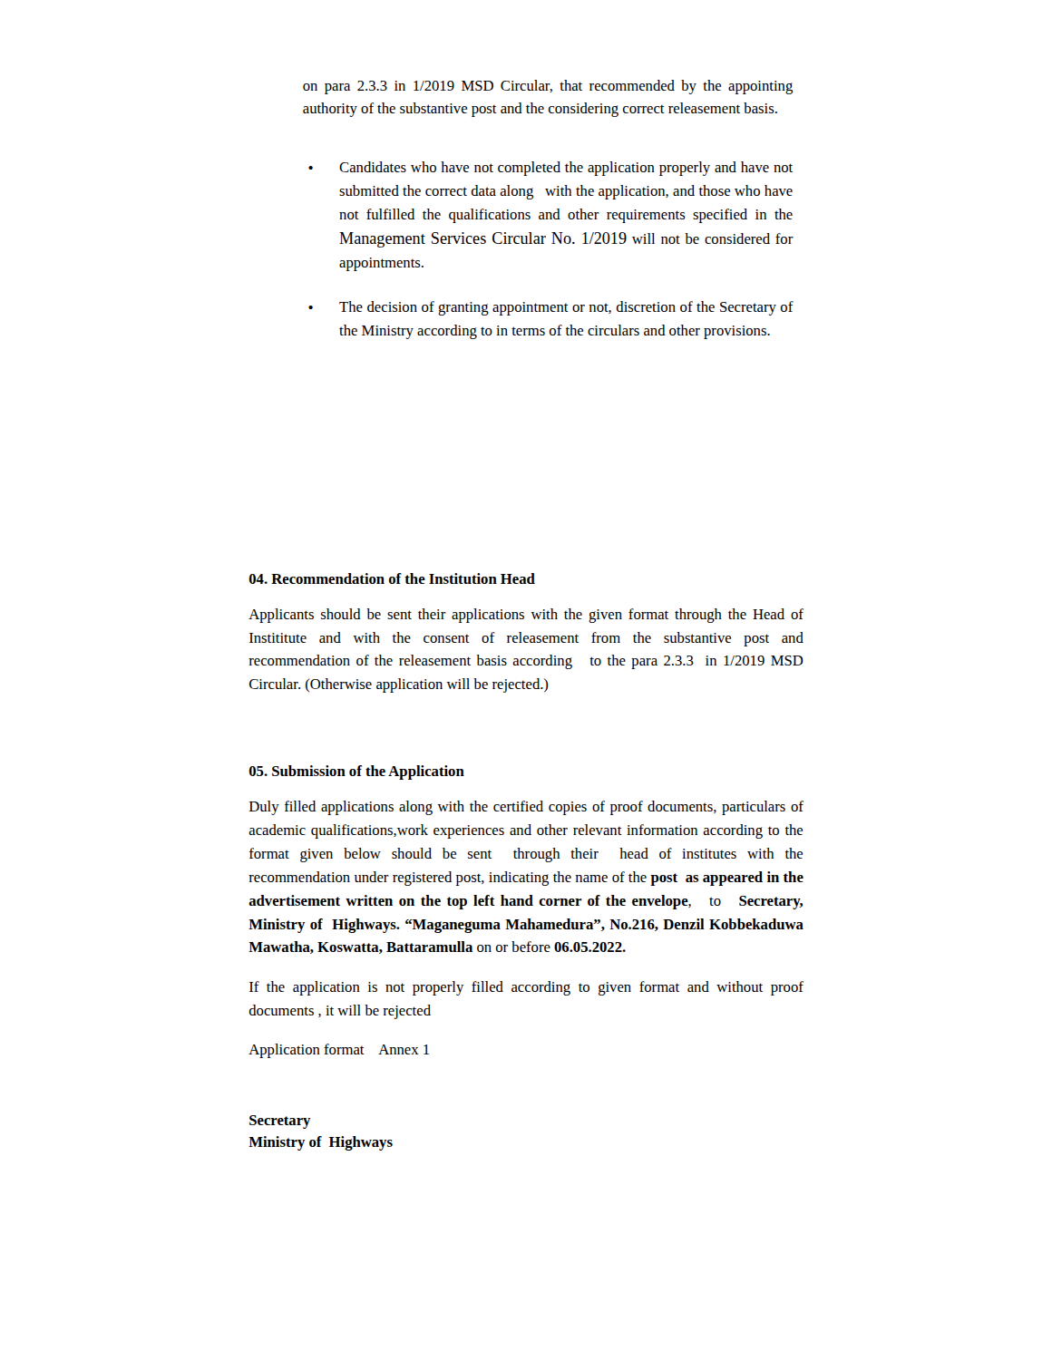on para 2.3.3 in 1/2019 MSD Circular, that recommended by the appointing authority of the substantive post and the considering correct releasement basis.
Candidates who have not completed the application properly and have not submitted the correct data along with the application, and those who have not fulfilled the qualifications and other requirements specified in the Management Services Circular No. 1/2019 will not be considered for appointments.
The decision of granting appointment or not, discretion of the Secretary of the Ministry according to in terms of the circulars and other provisions.
04. Recommendation of the Institution Head
Applicants should be sent their applications with the given format through the Head of Instititute and with the consent of releasement from the substantive post and recommendation of the releasement basis according to the para 2.3.3 in 1/2019 MSD Circular. (Otherwise application will be rejected.)
05. Submission of the Application
Duly filled applications along with the certified copies of proof documents, particulars of academic qualifications,work experiences and other relevant information according to the format given below should be sent through their head of institutes with the recommendation under registered post, indicating the name of the post as appeared in the advertisement written on the top left hand corner of the envelope, to Secretary, Ministry of Highways. “Maganeguma Mahamedura”, No.216, Denzil Kobbekaduwa Mawatha, Koswatta, Battaramulla on or before 06.05.2022.
If the application is not properly filled according to given format and without proof documents , it will be rejected
Application format Annex 1
Secretary
Ministry of Highways